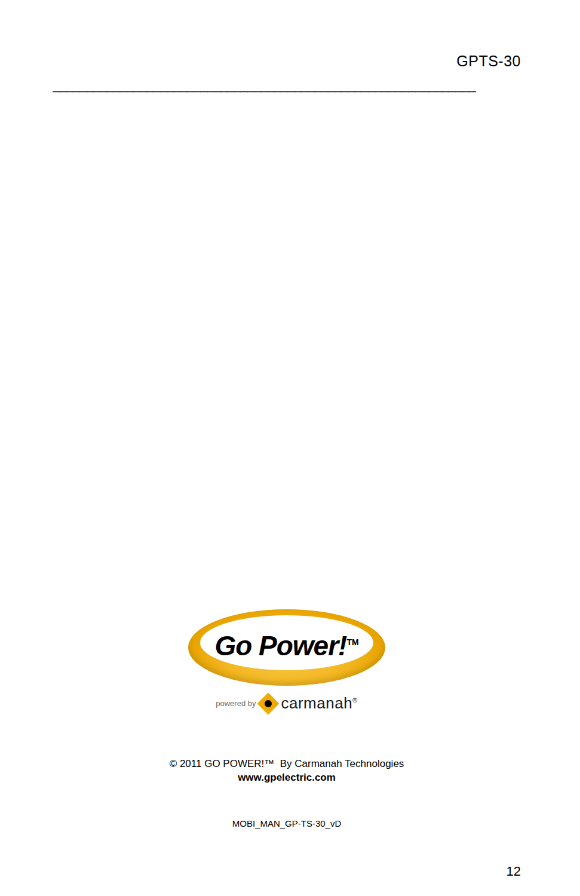GPTS-30
_______________________________________________________________
Go Power!TM
powered by carmanah®
© 2011 GO POWER!™ By Carmanah Technologies
www.gpelectric.com
MOBI_MAN_GP-TS-30_vD
12